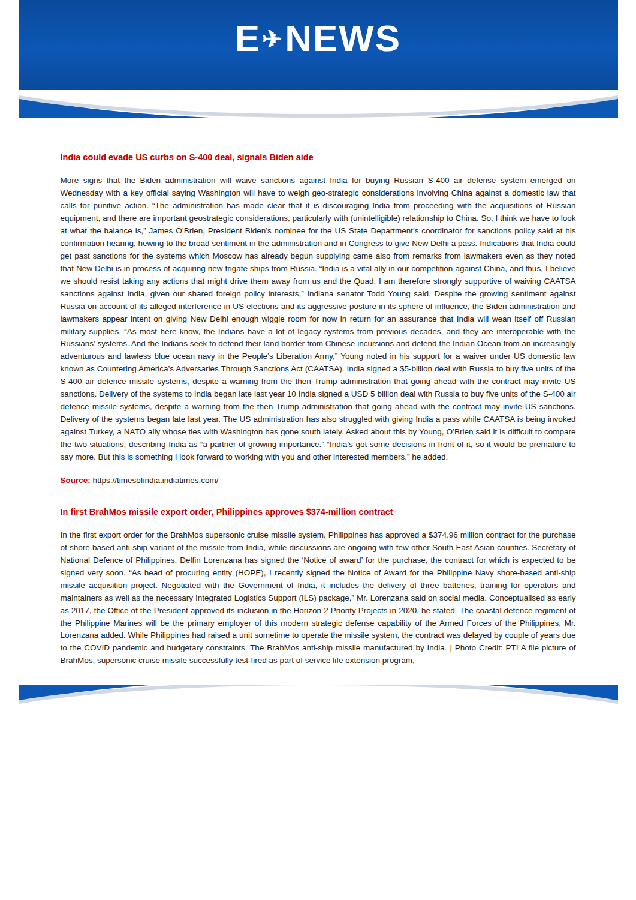E✈NEWS
India could evade US curbs on S-400 deal, signals Biden aide
More signs that the Biden administration will waive sanctions against India for buying Russian S-400 air defense system emerged on Wednesday with a key official saying Washington will have to weigh geo-strategic considerations involving China against a domestic law that calls for punitive action. “The administration has made clear that it is discouraging India from proceeding with the acquisitions of Russian equipment, and there are important geostrategic considerations, particularly with (unintelligible) relationship to China. So, I think we have to look at what the balance is,” James O’Brien, President Biden’s nominee for the US State Department’s coordinator for sanctions policy said at his confirmation hearing, hewing to the broad sentiment in the administration and in Congress to give New Delhi a pass. Indications that India could get past sanctions for the systems which Moscow has already begun supplying came also from remarks from lawmakers even as they noted that New Delhi is in process of acquiring new frigate ships from Russia. “India is a vital ally in our competition against China, and thus, I believe we should resist taking any actions that might drive them away from us and the Quad. I am therefore strongly supportive of waiving CAATSA sanctions against India, given our shared foreign policy interests,” Indiana senator Todd Young said. Despite the growing sentiment against Russia on account of its alleged interference in US elections and its aggressive posture in its sphere of influence, the Biden administration and lawmakers appear intent on giving New Delhi enough wiggle room for now in return for an assurance that India will wean itself off Russian military supplies. “As most here know, the Indians have a lot of legacy systems from previous decades, and they are interoperable with the Russians’ systems. And the Indians seek to defend their land border from Chinese incursions and defend the Indian Ocean from an increasingly adventurous and lawless blue ocean navy in the People’s Liberation Army,” Young noted in his support for a waiver under US domestic law known as Countering America’s Adversaries Through Sanctions Act (CAATSA). India signed a $5-billion deal with Russia to buy five units of the S-400 air defence missile systems, despite a warning from the then Trump administration that going ahead with the contract may invite US sanctions. Delivery of the systems to India began late last year 10 India signed a USD 5 billion deal with Russia to buy five units of the S-400 air defence missile systems, despite a warning from the then Trump administration that going ahead with the contract may invite US sanctions. Delivery of the systems began late last year. The US administration has also struggled with giving India a pass while CAATSA is being invoked against Turkey, a NATO ally whose ties with Washington has gone south lately. Asked about this by Young, O’Brien said it is difficult to compare the two situations, describing India as “a partner of growing importance.” “India’s got some decisions in front of it, so it would be premature to say more. But this is something I look forward to working with you and other interested members,” he added.
Source: https://timesofindia.indiatimes.com/
In first BrahMos missile export order, Philippines approves $374-million contract
In the first export order for the BrahMos supersonic cruise missile system, Philippines has approved a $374.96 million contract for the purchase of shore based anti-ship variant of the missile from India, while discussions are ongoing with few other South East Asian counties. Secretary of National Defence of Philippines, Delfin Lorenzana has signed the ‘Notice of award’ for the purchase, the contract for which is expected to be signed very soon. “As head of procuring entity (HOPE), I recently signed the Notice of Award for the Philippine Navy shore-based anti-ship missile acquisition project. Negotiated with the Government of India, it includes the delivery of three batteries, training for operators and maintainers as well as the necessary Integrated Logistics Support (ILS) package,” Mr. Lorenzana said on social media. Conceptualised as early as 2017, the Office of the President approved its inclusion in the Horizon 2 Priority Projects in 2020, he stated. The coastal defence regiment of the Philippine Marines will be the primary employer of this modern strategic defense capability of the Armed Forces of the Philippines, Mr. Lorenzana added. While Philippines had raised a unit sometime to operate the missile system, the contract was delayed by couple of years due to the COVID pandemic and budgetary constraints. The BrahMos anti-ship missile manufactured by India. | Photo Credit: PTI A file picture of BrahMos, supersonic cruise missile successfully test-fired as part of service life extension program,